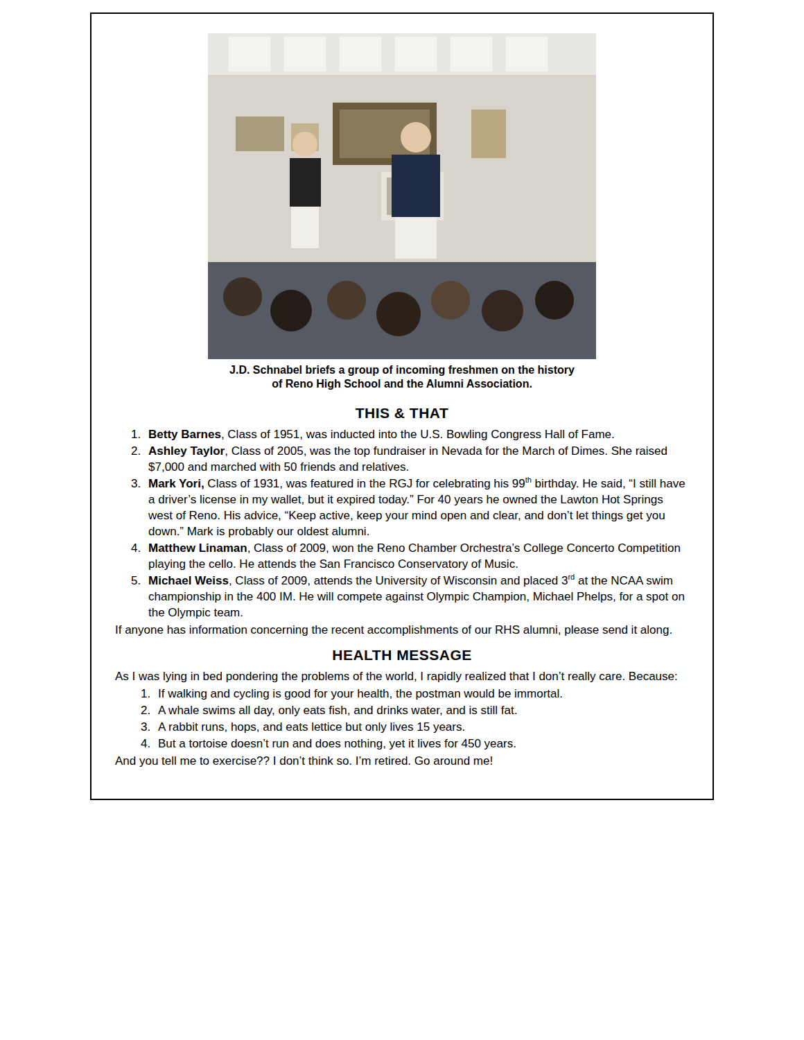J.D. Schnabel briefs a group of incoming freshmen on the history
of Reno High School and the Alumni Association.
THIS & THAT
Betty Barnes, Class of 1951, was inducted into the U.S. Bowling Congress Hall of Fame.
Ashley Taylor, Class of 2005, was the top fundraiser in Nevada for the March of Dimes. She raised $7,000 and marched with 50 friends and relatives.
Mark Yori, Class of 1931, was featured in the RGJ for celebrating his 99th birthday. He said, “I still have a driver’s license in my wallet, but it expired today.” For 40 years he owned the Lawton Hot Springs west of Reno. His advice, “Keep active, keep your mind open and clear, and don’t let things get you down.” Mark is probably our oldest alumni.
Matthew Linaman, Class of 2009, won the Reno Chamber Orchestra’s College Concerto Competition playing the cello. He attends the San Francisco Conservatory of Music.
Michael Weiss, Class of 2009, attends the University of Wisconsin and placed 3rd at the NCAA swim championship in the 400 IM. He will compete against Olympic Champion, Michael Phelps, for a spot on the Olympic team.
If anyone has information concerning the recent accomplishments of our RHS alumni, please send it along.
HEALTH MESSAGE
As I was lying in bed pondering the problems of the world, I rapidly realized that I don’t really care. Because:
If walking and cycling is good for your health, the postman would be immortal.
A whale swims all day, only eats fish, and drinks water, and is still fat.
A rabbit runs, hops, and eats lettice but only lives 15 years.
But a tortoise doesn’t run and does nothing, yet it lives for 450 years.
And you tell me to exercise?? I don’t think so. I’m retired. Go around me!